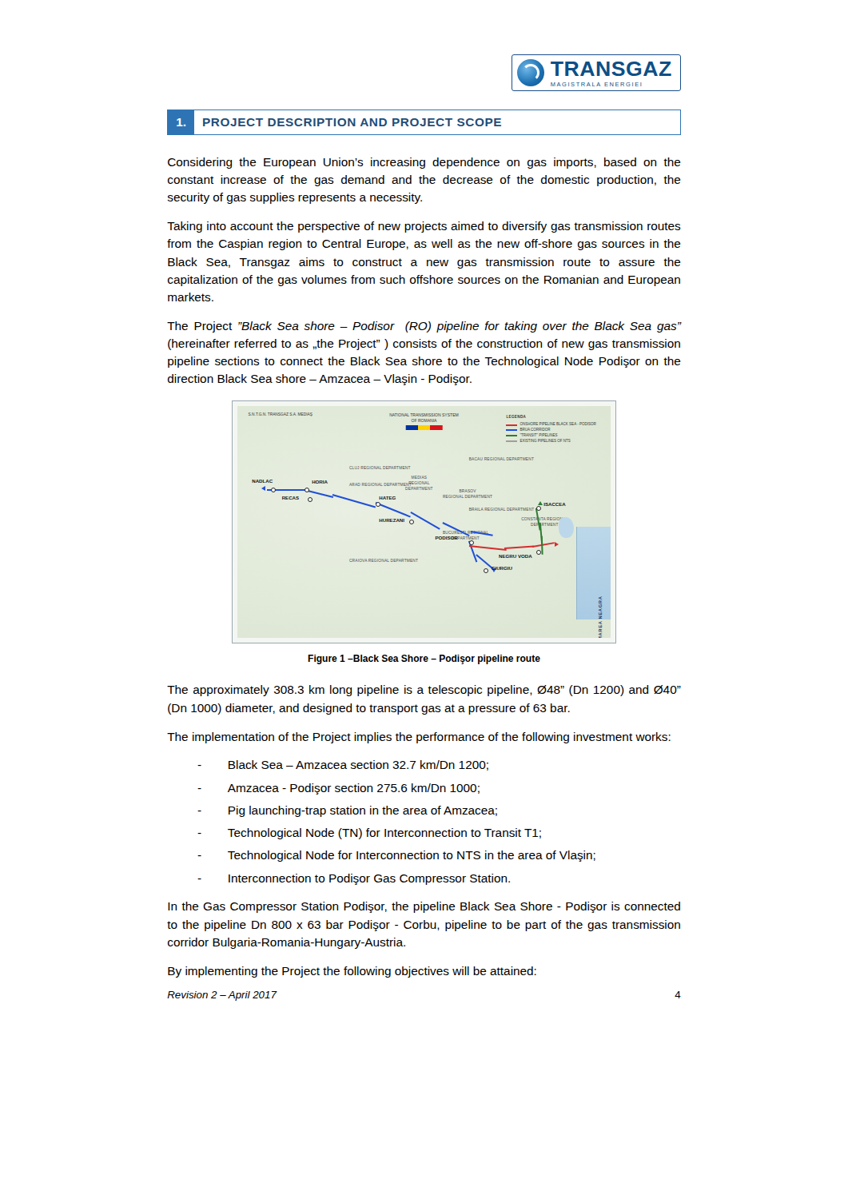TRANSGAZ
Magistrala Energiei
1.
Project description and project scope
Considering the European Union’s increasing dependence on gas imports, based on the constant increase of the gas demand and the decrease of the domestic production, the security of gas supplies represents a necessity.
Taking into account the perspective of new projects aimed to diversify gas transmission routes from the Caspian region to Central Europe, as well as the new off-shore gas sources in the Black Sea, Transgaz aims to construct a new gas transmission route to assure the capitalization of the gas volumes from such offshore sources on the Romanian and European markets.
The Project ”Black Sea shore – Podisor (RO) pipeline for taking over the Black Sea gas” (hereinafter referred to as „the Project” ) consists of the construction of new gas transmission pipeline sections to connect the Black Sea shore to the Technological Node Podişor on the direction Black Sea shore – Amzacea – Vlaşin - Podişor.
S.N.T.G.N. TRANSGAZ S.A. MEDIAŞ
NATIONAL TRANSMISSION SYSTEM
OF ROMANIA
LEGENDA
ONSHORE PIPELINE BLACK SEA - PODISOR
BRUA CORRIDOR
"TRANSIT" PIPELINES
EXISTING PIPELINES OF NTS
CLUJ REGIONAL DEPARTMENT
BACAU REGIONAL DEPARTMENT
ARAD REGIONAL DEPARTMENT
MEDIAS
REGIONAL
DEPARTMENT
BRASOV
REGIONAL DEPARTMENT
BRAILA REGIONAL DEPARTMENT
BUCURESTI REGIONAL
DEPARTMENT
CRAIOVA REGIONAL DEPARTMENT
CONSTANTA REGIONAL
DEPARTMENT
MAREA NEAGRA
NADLAC
HORIA
RECAS
HATEG
HUREZANI
PODISOR
GIURGIU
ISACCEA
NEGRU VODA
Figure 1 –Black Sea Shore – Podişor pipeline route
The approximately 308.3 km long pipeline is a telescopic pipeline, Ø48” (Dn 1200) and Ø40” (Dn 1000) diameter, and designed to transport gas at a pressure of 63 bar.
The implementation of the Project implies the performance of the following investment works:
Black Sea – Amzacea section 32.7 km/Dn 1200;
Amzacea - Podişor section 275.6 km/Dn 1000;
Pig launching-trap station in the area of Amzacea;
Technological Node (TN) for Interconnection to Transit T1;
Technological Node for Interconnection to NTS in the area of Vlaşin;
Interconnection to Podişor Gas Compressor Station.
In the Gas Compressor Station Podişor, the pipeline Black Sea Shore - Podişor is connected to the pipeline Dn 800 x 63 bar Podişor - Corbu, pipeline to be part of the gas transmission corridor Bulgaria-Romania-Hungary-Austria.
By implementing the Project the following objectives will be attained:
Revision 2 – April 2017
4